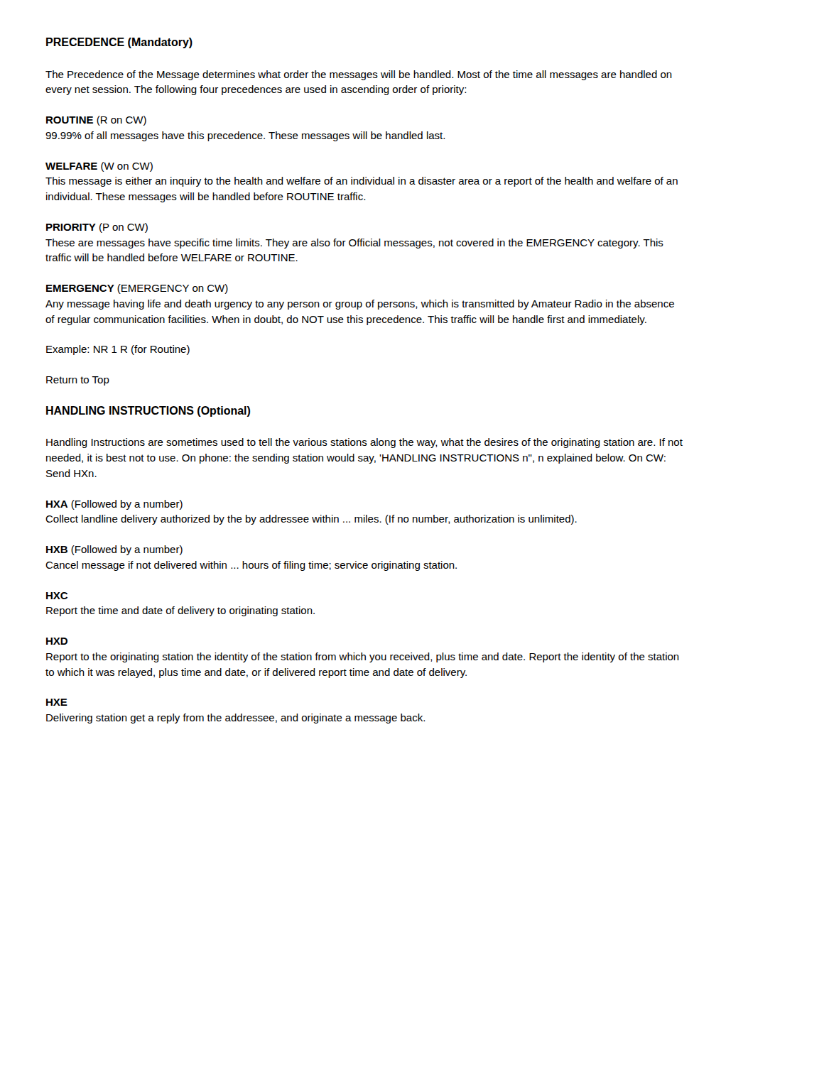PRECEDENCE (Mandatory)
The Precedence of the Message determines what order the messages will be handled. Most of the time all messages are handled on every net session. The following four precedences are used in ascending order of priority:
ROUTINE
(R on CW)
99.99% of all messages have this precedence. These messages will be handled last.
WELFARE
(W on CW)
This message is either an inquiry to the health and welfare of an individual in a disaster area or a report of the health and welfare of an individual. These messages will be handled before ROUTINE traffic.
PRIORITY
(P on CW)
These are messages have specific time limits. They are also for Official messages, not covered in the EMERGENCY category. This traffic will be handled before WELFARE or ROUTINE.
EMERGENCY
(EMERGENCY on CW)
Any message having life and death urgency to any person or group of persons, which is transmitted by Amateur Radio in the absence of regular communication facilities. When in doubt, do NOT use this precedence. This traffic will be handle first and immediately.
Example: NR 1 R (for Routine)
Return to Top
HANDLING INSTRUCTIONS (Optional)
Handling Instructions are sometimes used to tell the various stations along the way, what the desires of the originating station are. If not needed, it is best not to use. On phone: the sending station would say, 'HANDLING INSTRUCTIONS n", n explained below. On CW: Send HXn.
HXA
(Followed by a number)
Collect landline delivery authorized by the by addressee within ... miles. (If no number, authorization is unlimited).
HXB
(Followed by a number)
Cancel message if not delivered within ... hours of filing time; service originating station.
HXC
Report the time and date of delivery to originating station.
HXD
Report to the originating station the identity of the station from which you received, plus time and date. Report the identity of the station to which it was relayed, plus time and date, or if delivered report time and date of delivery.
HXE
Delivering station get a reply from the addressee, and originate a message back.